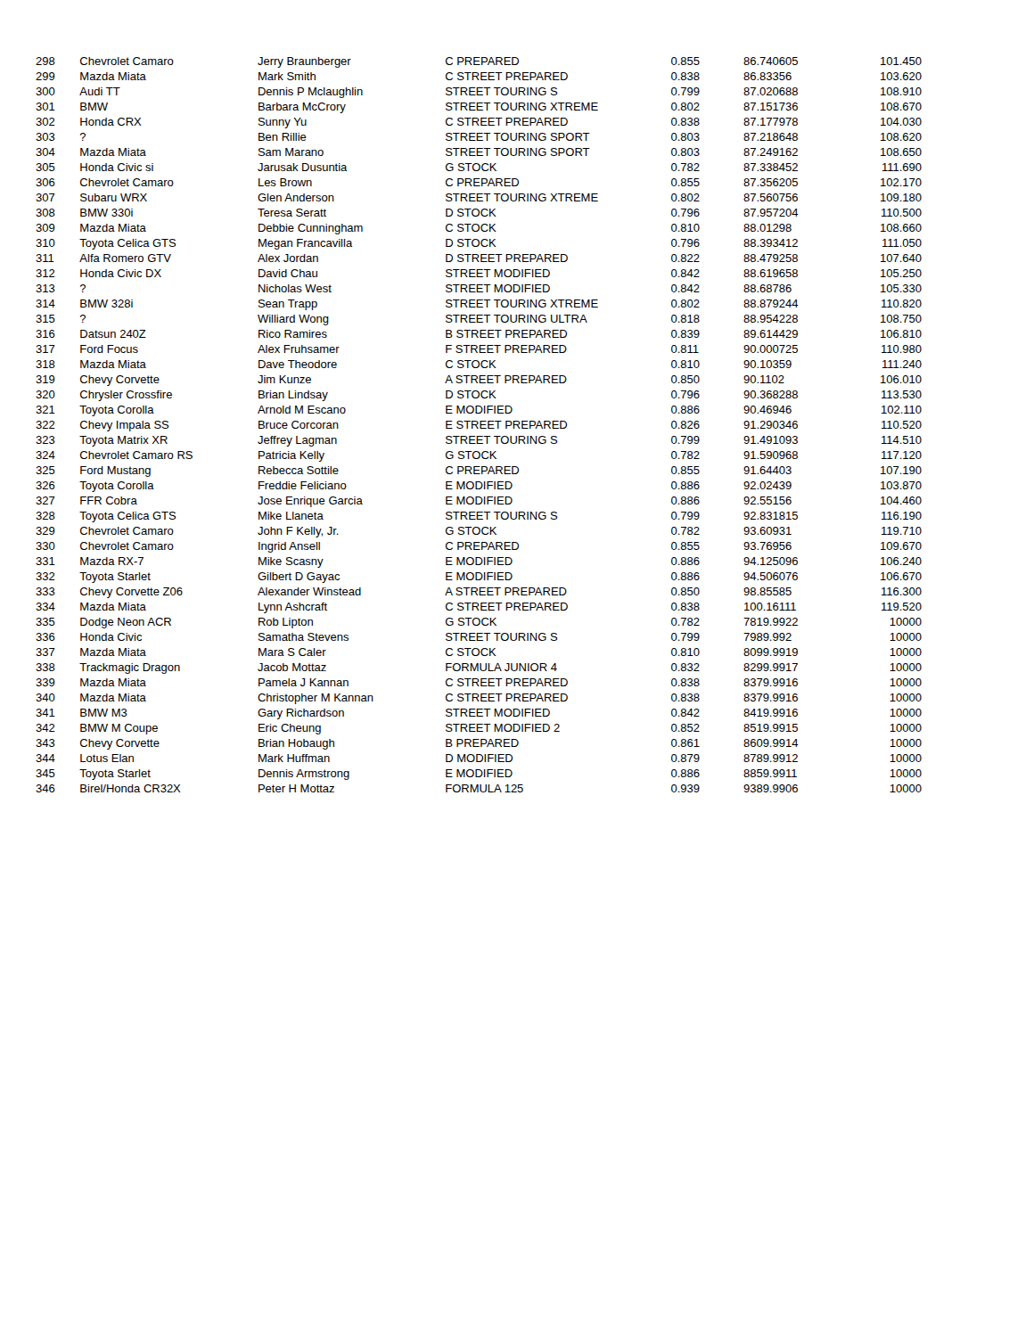| 298 | Chevrolet Camaro | Jerry Braunberger | C PREPARED | 0.855 | 86.740605 | 101.450 |
| 299 | Mazda Miata | Mark Smith | C STREET PREPARED | 0.838 | 86.83356 | 103.620 |
| 300 | Audi TT | Dennis P Mclaughlin | STREET TOURING S | 0.799 | 87.020688 | 108.910 |
| 301 | BMW | Barbara McCrory | STREET TOURING XTREME | 0.802 | 87.151736 | 108.670 |
| 302 | Honda CRX | Sunny Yu | C STREET PREPARED | 0.838 | 87.177978 | 104.030 |
| 303 | ? | Ben Rillie | STREET TOURING SPORT | 0.803 | 87.218648 | 108.620 |
| 304 | Mazda Miata | Sam Marano | STREET TOURING SPORT | 0.803 | 87.249162 | 108.650 |
| 305 | Honda Civic si | Jarusak Dusuntia | G STOCK | 0.782 | 87.338452 | 111.690 |
| 306 | Chevrolet Camaro | Les Brown | C PREPARED | 0.855 | 87.356205 | 102.170 |
| 307 | Subaru WRX | Glen Anderson | STREET TOURING XTREME | 0.802 | 87.560756 | 109.180 |
| 308 | BMW 330i | Teresa Seratt | D STOCK | 0.796 | 87.957204 | 110.500 |
| 309 | Mazda Miata | Debbie Cunningham | C STOCK | 0.810 | 88.01298 | 108.660 |
| 310 | Toyota Celica GTS | Megan Francavilla | D STOCK | 0.796 | 88.393412 | 111.050 |
| 311 | Alfa Romero GTV | Alex Jordan | D STREET PREPARED | 0.822 | 88.479258 | 107.640 |
| 312 | Honda Civic DX | David Chau | STREET MODIFIED | 0.842 | 88.619658 | 105.250 |
| 313 | ? | Nicholas West | STREET MODIFIED | 0.842 | 88.68786 | 105.330 |
| 314 | BMW 328i | Sean Trapp | STREET TOURING XTREME | 0.802 | 88.879244 | 110.820 |
| 315 | ? | Williard Wong | STREET TOURING ULTRA | 0.818 | 88.954228 | 108.750 |
| 316 | Datsun 240Z | Rico Ramires | B STREET PREPARED | 0.839 | 89.614429 | 106.810 |
| 317 | Ford Focus | Alex Fruhsamer | F STREET PREPARED | 0.811 | 90.000725 | 110.980 |
| 318 | Mazda Miata | Dave Theodore | C STOCK | 0.810 | 90.10359 | 111.240 |
| 319 | Chevy Corvette | Jim Kunze | A STREET PREPARED | 0.850 | 90.1102 | 106.010 |
| 320 | Chrysler Crossfire | Brian Lindsay | D STOCK | 0.796 | 90.368288 | 113.530 |
| 321 | Toyota Corolla | Arnold M Escano | E MODIFIED | 0.886 | 90.46946 | 102.110 |
| 322 | Chevy Impala SS | Bruce Corcoran | E STREET PREPARED | 0.826 | 91.290346 | 110.520 |
| 323 | Toyota Matrix XR | Jeffrey Lagman | STREET TOURING S | 0.799 | 91.491093 | 114.510 |
| 324 | Chevrolet Camaro RS | Patricia Kelly | G STOCK | 0.782 | 91.590968 | 117.120 |
| 325 | Ford Mustang | Rebecca Sottile | C PREPARED | 0.855 | 91.64403 | 107.190 |
| 326 | Toyota Corolla | Freddie Feliciano | E MODIFIED | 0.886 | 92.02439 | 103.870 |
| 327 | FFR Cobra | Jose Enrique Garcia | E MODIFIED | 0.886 | 92.55156 | 104.460 |
| 328 | Toyota Celica GTS | Mike Llaneta | STREET TOURING S | 0.799 | 92.831815 | 116.190 |
| 329 | Chevrolet Camaro | John F Kelly, Jr. | G STOCK | 0.782 | 93.60931 | 119.710 |
| 330 | Chevrolet Camaro | Ingrid Ansell | C PREPARED | 0.855 | 93.76956 | 109.670 |
| 331 | Mazda RX-7 | Mike Scasny | E MODIFIED | 0.886 | 94.125096 | 106.240 |
| 332 | Toyota Starlet | Gilbert D Gayac | E MODIFIED | 0.886 | 94.506076 | 106.670 |
| 333 | Chevy Corvette Z06 | Alexander Winstead | A STREET PREPARED | 0.850 | 98.85585 | 116.300 |
| 334 | Mazda Miata | Lynn Ashcraft | C STREET PREPARED | 0.838 | 100.16111 | 119.520 |
| 335 | Dodge Neon ACR | Rob Lipton | G STOCK | 0.782 | 7819.9922 | 10000 |
| 336 | Honda Civic | Samatha Stevens | STREET TOURING S | 0.799 | 7989.992 | 10000 |
| 337 | Mazda Miata | Mara S Caler | C STOCK | 0.810 | 8099.9919 | 10000 |
| 338 | Trackmagic Dragon | Jacob Mottaz | FORMULA JUNIOR 4 | 0.832 | 8299.9917 | 10000 |
| 339 | Mazda Miata | Pamela J Kannan | C STREET PREPARED | 0.838 | 8379.9916 | 10000 |
| 340 | Mazda Miata | Christopher M Kannan | C STREET PREPARED | 0.838 | 8379.9916 | 10000 |
| 341 | BMW M3 | Gary Richardson | STREET MODIFIED | 0.842 | 8419.9916 | 10000 |
| 342 | BMW M Coupe | Eric Cheung | STREET MODIFIED 2 | 0.852 | 8519.9915 | 10000 |
| 343 | Chevy Corvette | Brian Hobaugh | B PREPARED | 0.861 | 8609.9914 | 10000 |
| 344 | Lotus Elan | Mark Huffman | D MODIFIED | 0.879 | 8789.9912 | 10000 |
| 345 | Toyota Starlet | Dennis Armstrong | E MODIFIED | 0.886 | 8859.9911 | 10000 |
| 346 | Birel/Honda CR32X | Peter H Mottaz | FORMULA 125 | 0.939 | 9389.9906 | 10000 |